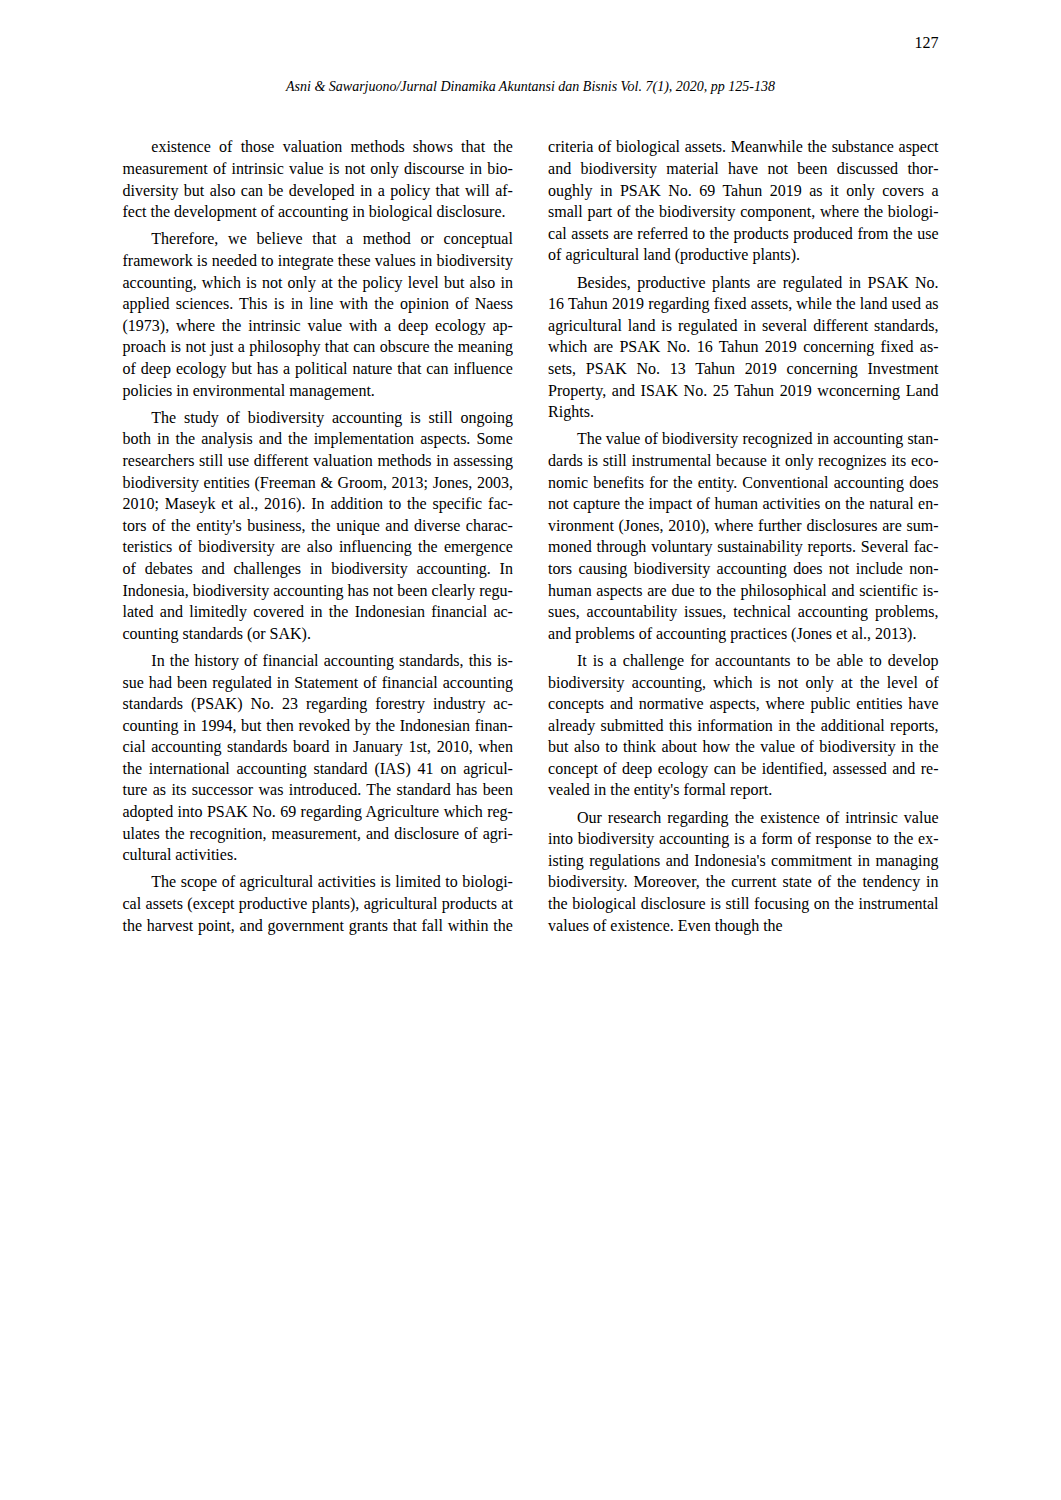127
Asni & Sawarjuono/Jurnal Dinamika Akuntansi dan Bisnis Vol. 7(1), 2020, pp 125-138
existence of those valuation methods shows that the measurement of intrinsic value is not only discourse in biodiversity but also can be developed in a policy that will affect the development of accounting in biological disclosure.
Therefore, we believe that a method or conceptual framework is needed to integrate these values in biodiversity accounting, which is not only at the policy level but also in applied sciences. This is in line with the opinion of Naess (1973), where the intrinsic value with a deep ecology approach is not just a philosophy that can obscure the meaning of deep ecology but has a political nature that can influence policies in environmental management.
The study of biodiversity accounting is still ongoing both in the analysis and the implementation aspects. Some researchers still use different valuation methods in assessing biodiversity entities (Freeman & Groom, 2013; Jones, 2003, 2010; Maseyk et al., 2016). In addition to the specific factors of the entity's business, the unique and diverse characteristics of biodiversity are also influencing the emergence of debates and challenges in biodiversity accounting. In Indonesia, biodiversity accounting has not been clearly regulated and limitedly covered in the Indonesian financial accounting standards (or SAK).
In the history of financial accounting standards, this issue had been regulated in Statement of financial accounting standards (PSAK) No. 23 regarding forestry industry accounting in 1994, but then revoked by the Indonesian financial accounting standards board in January 1st, 2010, when the international accounting standard (IAS) 41 on agriculture as its successor was introduced. The standard has been adopted into PSAK No. 69 regarding Agriculture which regulates the recognition, measurement, and disclosure of agricultural activities.
The scope of agricultural activities is limited to biological assets (except productive plants), agricultural products at the harvest point, and government grants that fall within the criteria of biological assets. Meanwhile the substance aspect and biodiversity material have not been discussed thoroughly in PSAK No. 69 Tahun 2019 as it only covers a small part of the biodiversity component, where the biological assets are referred to the products produced from the use of agricultural land (productive plants).
Besides, productive plants are regulated in PSAK No. 16 Tahun 2019 regarding fixed assets, while the land used as agricultural land is regulated in several different standards, which are PSAK No. 16 Tahun 2019 concerning fixed assets, PSAK No. 13 Tahun 2019 concerning Investment Property, and ISAK No. 25 Tahun 2019 wconcerning Land Rights.
The value of biodiversity recognized in accounting standards is still instrumental because it only recognizes its economic benefits for the entity. Conventional accounting does not capture the impact of human activities on the natural environment (Jones, 2010), where further disclosures are summoned through voluntary sustainability reports. Several factors causing biodiversity accounting does not include non-human aspects are due to the philosophical and scientific issues, accountability issues, technical accounting problems, and problems of accounting practices (Jones et al., 2013).
It is a challenge for accountants to be able to develop biodiversity accounting, which is not only at the level of concepts and normative aspects, where public entities have already submitted this information in the additional reports, but also to think about how the value of biodiversity in the concept of deep ecology can be identified, assessed and revealed in the entity's formal report.
Our research regarding the existence of intrinsic value into biodiversity accounting is a form of response to the existing regulations and Indonesia's commitment in managing biodiversity. Moreover, the current state of the tendency in the biological disclosure is still focusing on the instrumental values of existence. Even though the